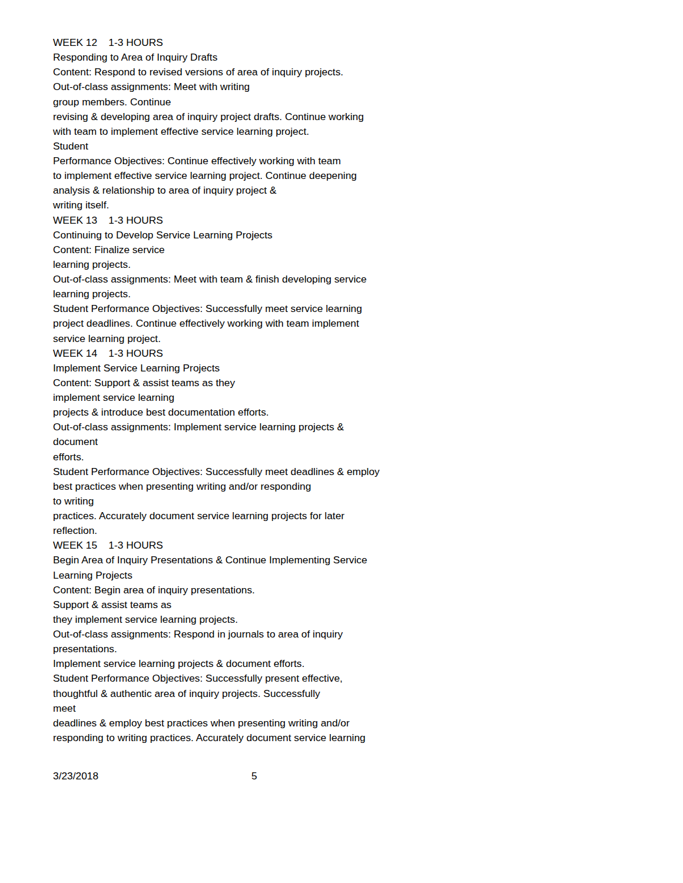WEEK 12 1-3 HOURS
Responding to Area of Inquiry Drafts
Content: Respond to revised versions of area of inquiry projects.
Out-of-class assignments: Meet with writing
group members. Continue
revising & developing area of inquiry project drafts. Continue working
with team to implement effective service learning project.
Student
Performance Objectives: Continue effectively working with team
to implement effective service learning project. Continue deepening
analysis & relationship to area of inquiry project &
writing itself.
WEEK 13 1-3 HOURS
Continuing to Develop Service Learning Projects
Content: Finalize service
learning projects.
Out-of-class assignments: Meet with team & finish developing service
learning projects.
Student Performance Objectives: Successfully meet service learning
project deadlines. Continue effectively working with team implement
service learning project.
WEEK 14 1-3 HOURS
Implement Service Learning Projects
Content: Support & assist teams as they
implement service learning
projects & introduce best documentation efforts.
Out-of-class assignments: Implement service learning projects &
document
efforts.
Student Performance Objectives: Successfully meet deadlines & employ
best practices when presenting writing and/or responding
to writing
practices. Accurately document service learning projects for later
reflection.
WEEK 15 1-3 HOURS
Begin Area of Inquiry Presentations & Continue Implementing Service
Learning Projects
Content: Begin area of inquiry presentations.
Support & assist teams as
they implement service learning projects.
Out-of-class assignments: Respond in journals to area of inquiry
presentations.
Implement service learning projects & document efforts.
Student Performance Objectives: Successfully present effective,
thoughtful & authentic area of inquiry projects. Successfully
meet
deadlines & employ best practices when presenting writing and/or
responding to writing practices. Accurately document service learning
3/23/2018 5